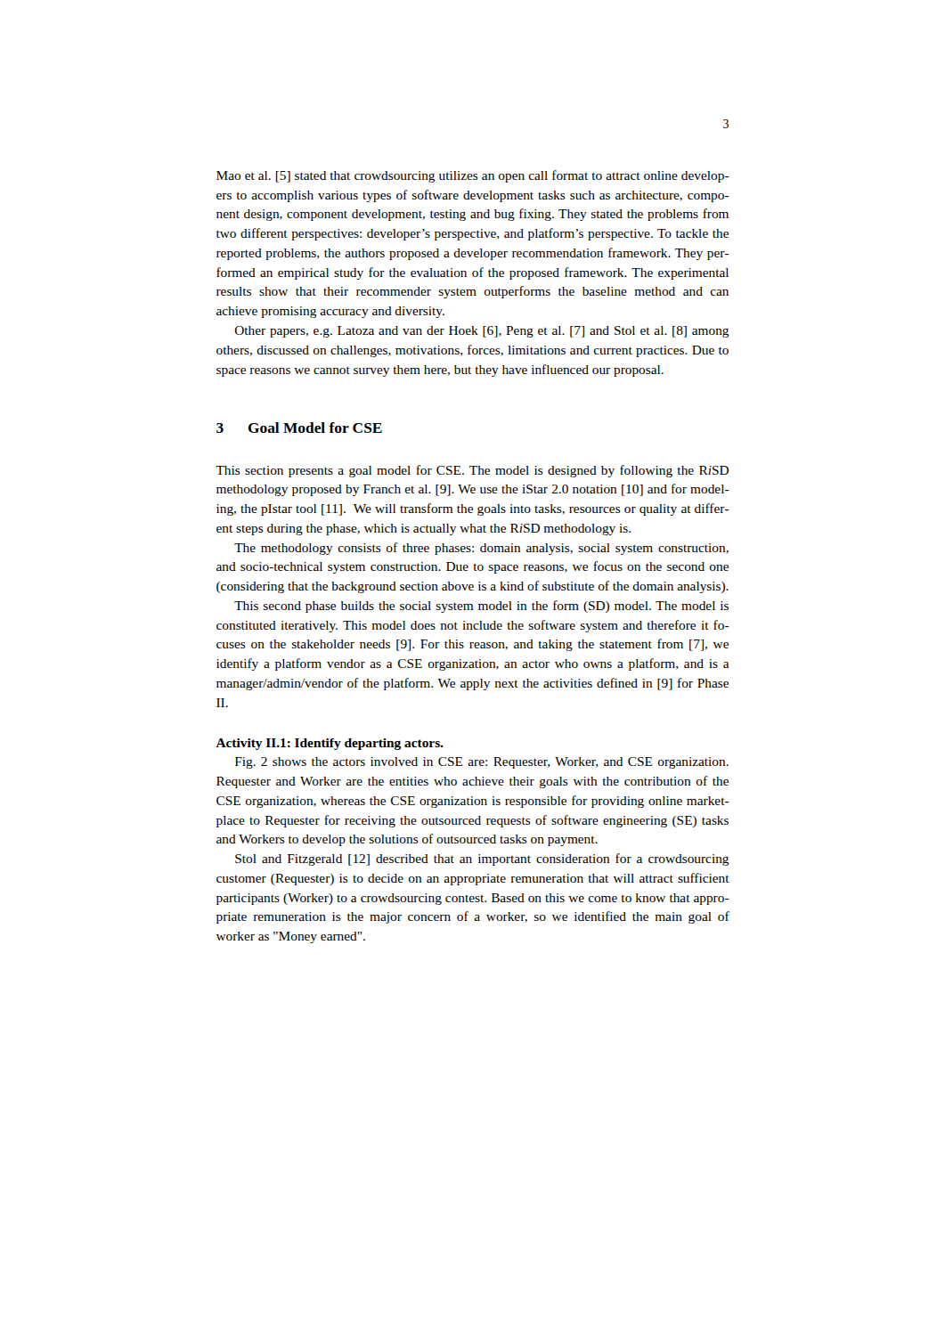3
Mao et al. [5] stated that crowdsourcing utilizes an open call format to attract online developers to accomplish various types of software development tasks such as architecture, component design, component development, testing and bug fixing. They stated the problems from two different perspectives: developer’s perspective, and platform’s perspective. To tackle the reported problems, the authors proposed a developer recommendation framework. They performed an empirical study for the evaluation of the proposed framework. The experimental results show that their recommender system outperforms the baseline method and can achieve promising accuracy and diversity.
Other papers, e.g. Latoza and van der Hoek [6], Peng et al. [7] and Stol et al. [8] among others, discussed on challenges, motivations, forces, limitations and current practices. Due to space reasons we cannot survey them here, but they have influenced our proposal.
3 Goal Model for CSE
This section presents a goal model for CSE. The model is designed by following the Ri SD methodology proposed by Franch et al. [9]. We use the iStar 2.0 notation [10] and for modeling, the pIstar tool [11]. We will transform the goals into tasks, resources or quality at different steps during the phase, which is actually what the Ri SD methodology is.
The methodology consists of three phases: domain analysis, social system construction, and socio-technical system construction. Due to space reasons, we focus on the second one (considering that the background section above is a kind of substitute of the domain analysis).
This second phase builds the social system model in the form (SD) model. The model is constituted iteratively. This model does not include the software system and therefore it focuses on the stakeholder needs [9]. For this reason, and taking the statement from [7], we identify a platform vendor as a CSE organization, an actor who owns a platform, and is a manager/admin/vendor of the platform. We apply next the activities defined in [9] for Phase II.
Activity II.1: Identify departing actors.
Fig. 2 shows the actors involved in CSE are: Requester, Worker, and CSE organization. Requester and Worker are the entities who achieve their goals with the contribution of the CSE organization, whereas the CSE organization is responsible for providing online marketplace to Requester for receiving the outsourced requests of software engineering (SE) tasks and Workers to develop the solutions of outsourced tasks on payment.
Stol and Fitzgerald [12] described that an important consideration for a crowdsourcing customer (Requester) is to decide on an appropriate remuneration that will attract sufficient participants (Worker) to a crowdsourcing contest. Based on this we come to know that appropriate remuneration is the major concern of a worker, so we identified the main goal of worker as "Money earned".